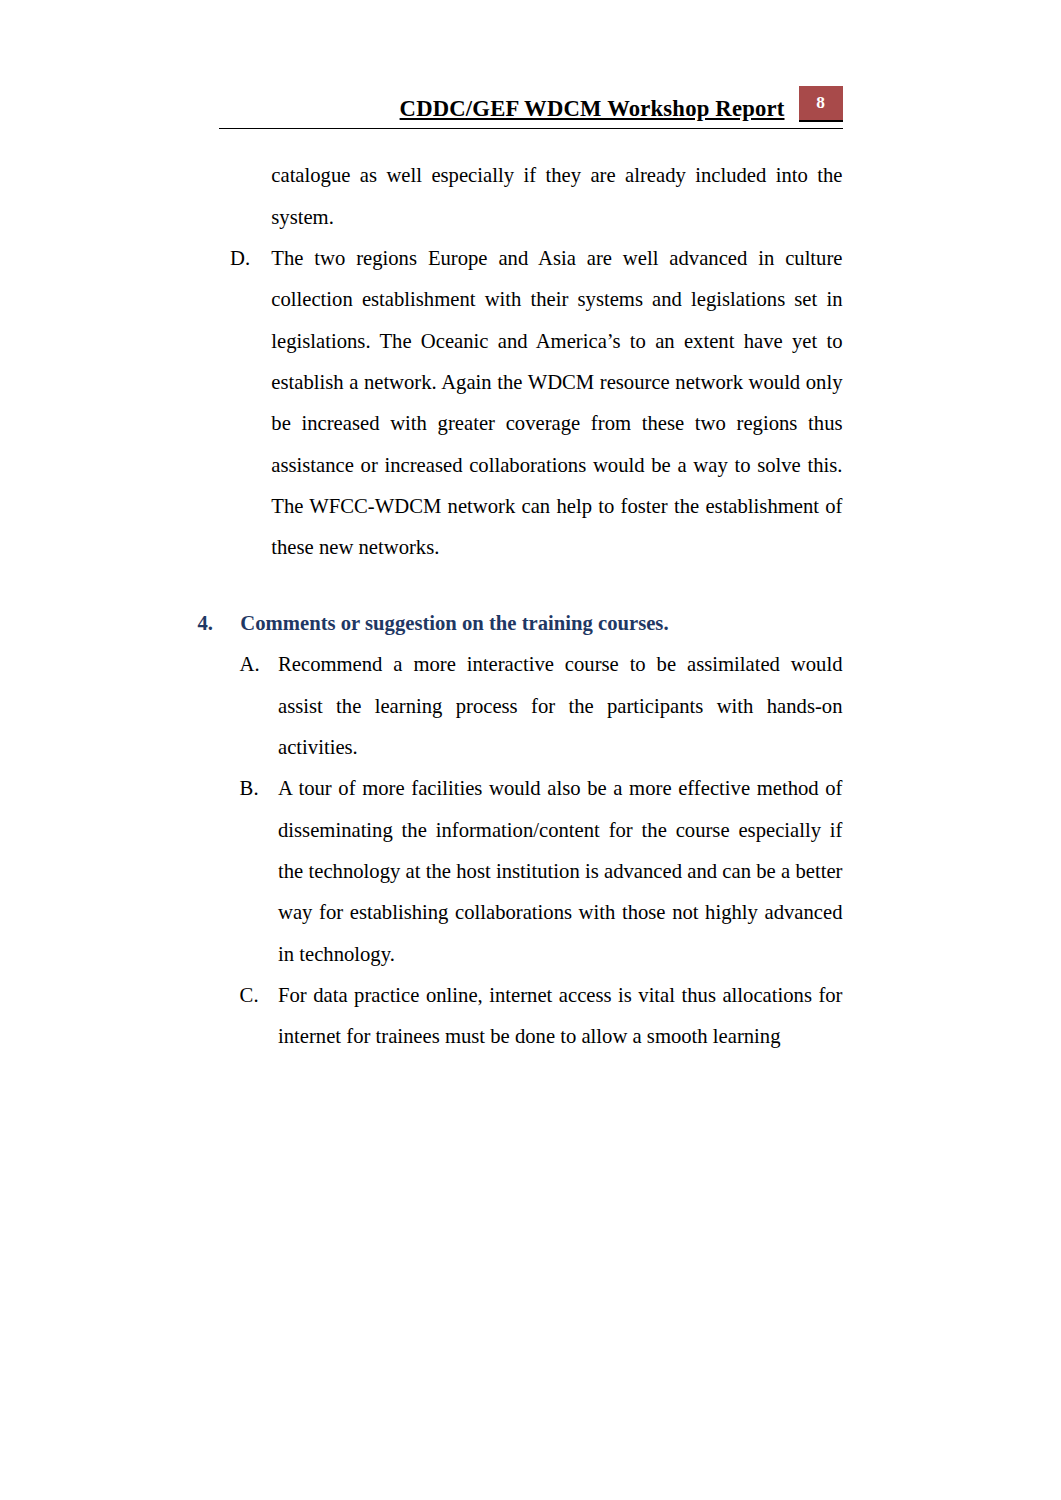CDDC/GEF WDCM Workshop Report
8
catalogue as well especially if they are already included into the system.
D. The two regions Europe and Asia are well advanced in culture collection establishment with their systems and legislations set in legislations. The Oceanic and America’s to an extent have yet to establish a network. Again the WDCM resource network would only be increased with greater coverage from these two regions thus assistance or increased collaborations would be a way to solve this. The WFCC-WDCM network can help to foster the establishment of these new networks.
4. Comments or suggestion on the training courses.
A. Recommend a more interactive course to be assimilated would assist the learning process for the participants with hands-on activities.
B. A tour of more facilities would also be a more effective method of disseminating the information/content for the course especially if the technology at the host institution is advanced and can be a better way for establishing collaborations with those not highly advanced in technology.
C. For data practice online, internet access is vital thus allocations for internet for trainees must be done to allow a smooth learning